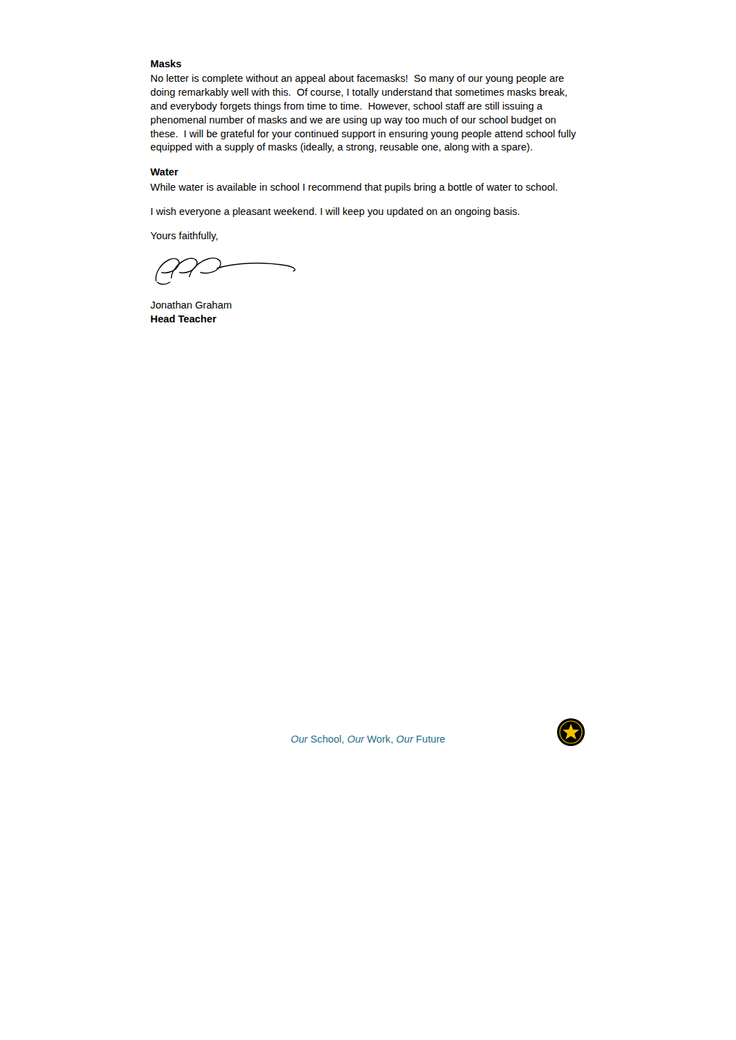Masks
No letter is complete without an appeal about facemasks! So many of our young people are doing remarkably well with this. Of course, I totally understand that sometimes masks break, and everybody forgets things from time to time. However, school staff are still issuing a phenomenal number of masks and we are using up way too much of our school budget on these. I will be grateful for your continued support in ensuring young people attend school fully equipped with a supply of masks (ideally, a strong, reusable one, along with a spare).
Water
While water is available in school I recommend that pupils bring a bottle of water to school.
I wish everyone a pleasant weekend. I will keep you updated on an ongoing basis.
Yours faithfully,
Jonathan Graham
Head Teacher
Our School, Our Work, Our Future